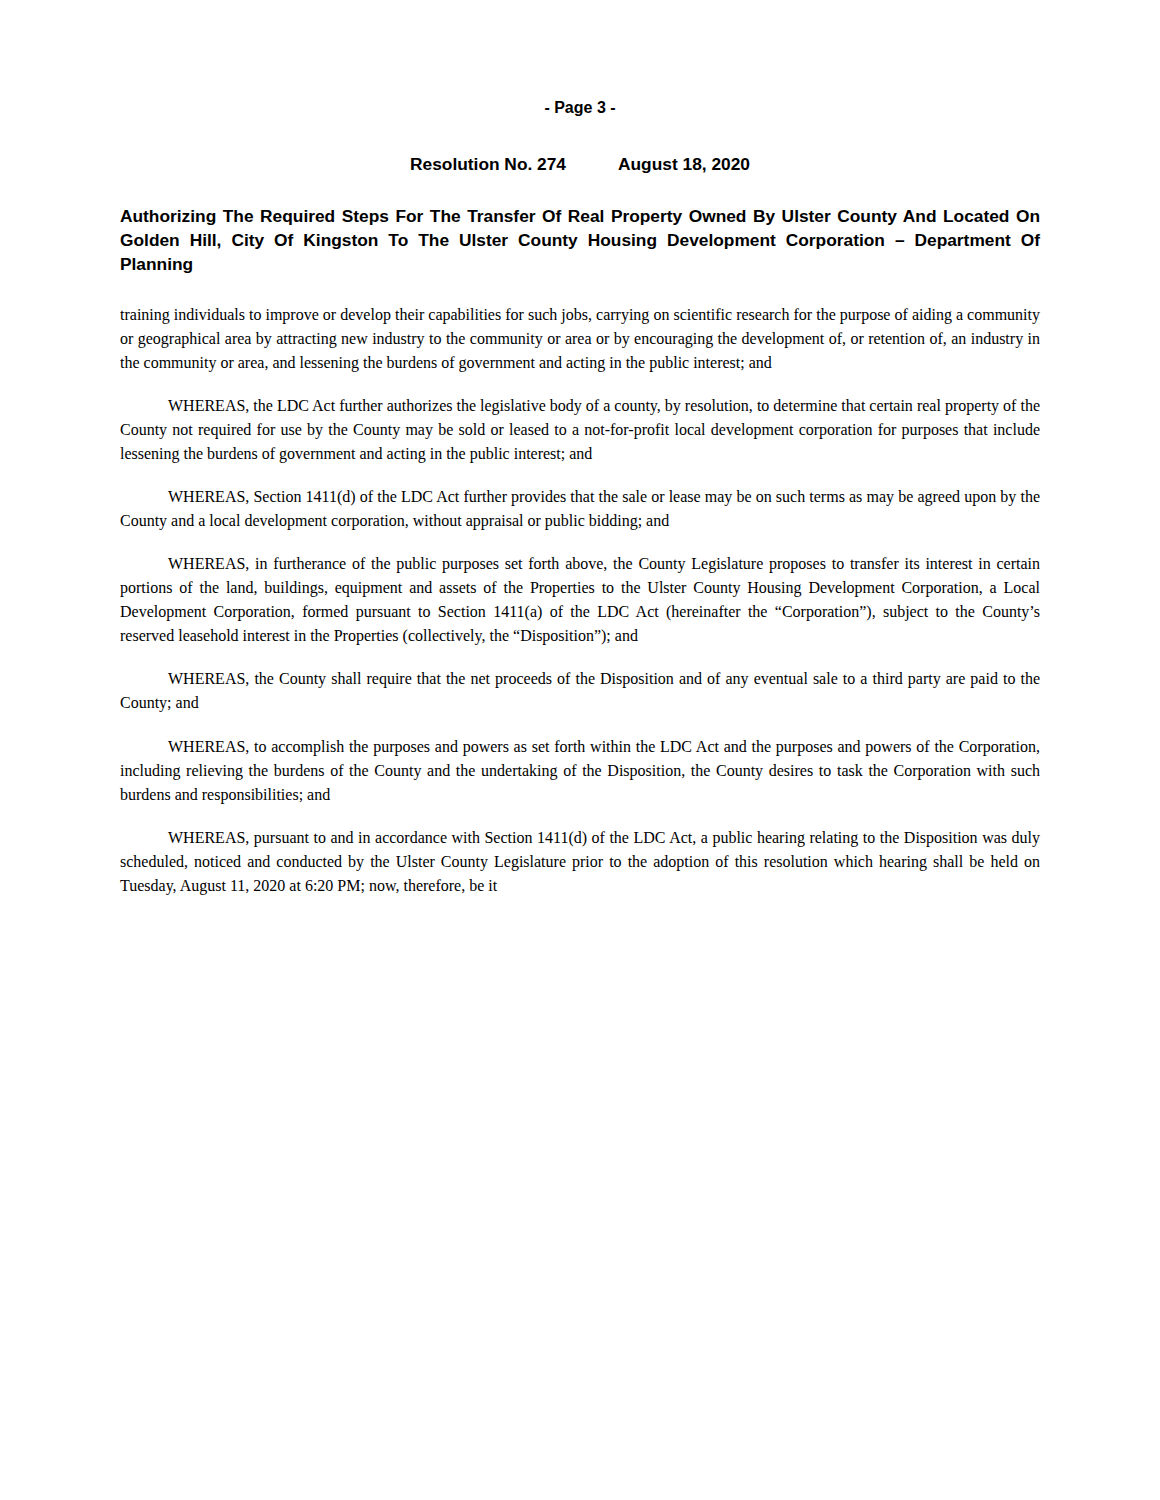- Page 3 -
Resolution No. 274 August 18, 2020
Authorizing The Required Steps For The Transfer Of Real Property Owned By Ulster County And Located On Golden Hill, City Of Kingston To The Ulster County Housing Development Corporation – Department Of Planning
training individuals to improve or develop their capabilities for such jobs, carrying on scientific research for the purpose of aiding a community or geographical area by attracting new industry to the community or area or by encouraging the development of, or retention of, an industry in the community or area, and lessening the burdens of government and acting in the public interest; and
WHEREAS, the LDC Act further authorizes the legislative body of a county, by resolution, to determine that certain real property of the County not required for use by the County may be sold or leased to a not-for-profit local development corporation for purposes that include lessening the burdens of government and acting in the public interest; and
WHEREAS, Section 1411(d) of the LDC Act further provides that the sale or lease may be on such terms as may be agreed upon by the County and a local development corporation, without appraisal or public bidding; and
WHEREAS, in furtherance of the public purposes set forth above, the County Legislature proposes to transfer its interest in certain portions of the land, buildings, equipment and assets of the Properties to the Ulster County Housing Development Corporation, a Local Development Corporation, formed pursuant to Section 1411(a) of the LDC Act (hereinafter the “Corporation”), subject to the County’s reserved leasehold interest in the Properties (collectively, the “Disposition”); and
WHEREAS, the County shall require that the net proceeds of the Disposition and of any eventual sale to a third party are paid to the County; and
WHEREAS, to accomplish the purposes and powers as set forth within the LDC Act and the purposes and powers of the Corporation, including relieving the burdens of the County and the undertaking of the Disposition, the County desires to task the Corporation with such burdens and responsibilities; and
WHEREAS, pursuant to and in accordance with Section 1411(d) of the LDC Act, a public hearing relating to the Disposition was duly scheduled, noticed and conducted by the Ulster County Legislature prior to the adoption of this resolution which hearing shall be held on Tuesday, August 11, 2020 at 6:20 PM; now, therefore, be it